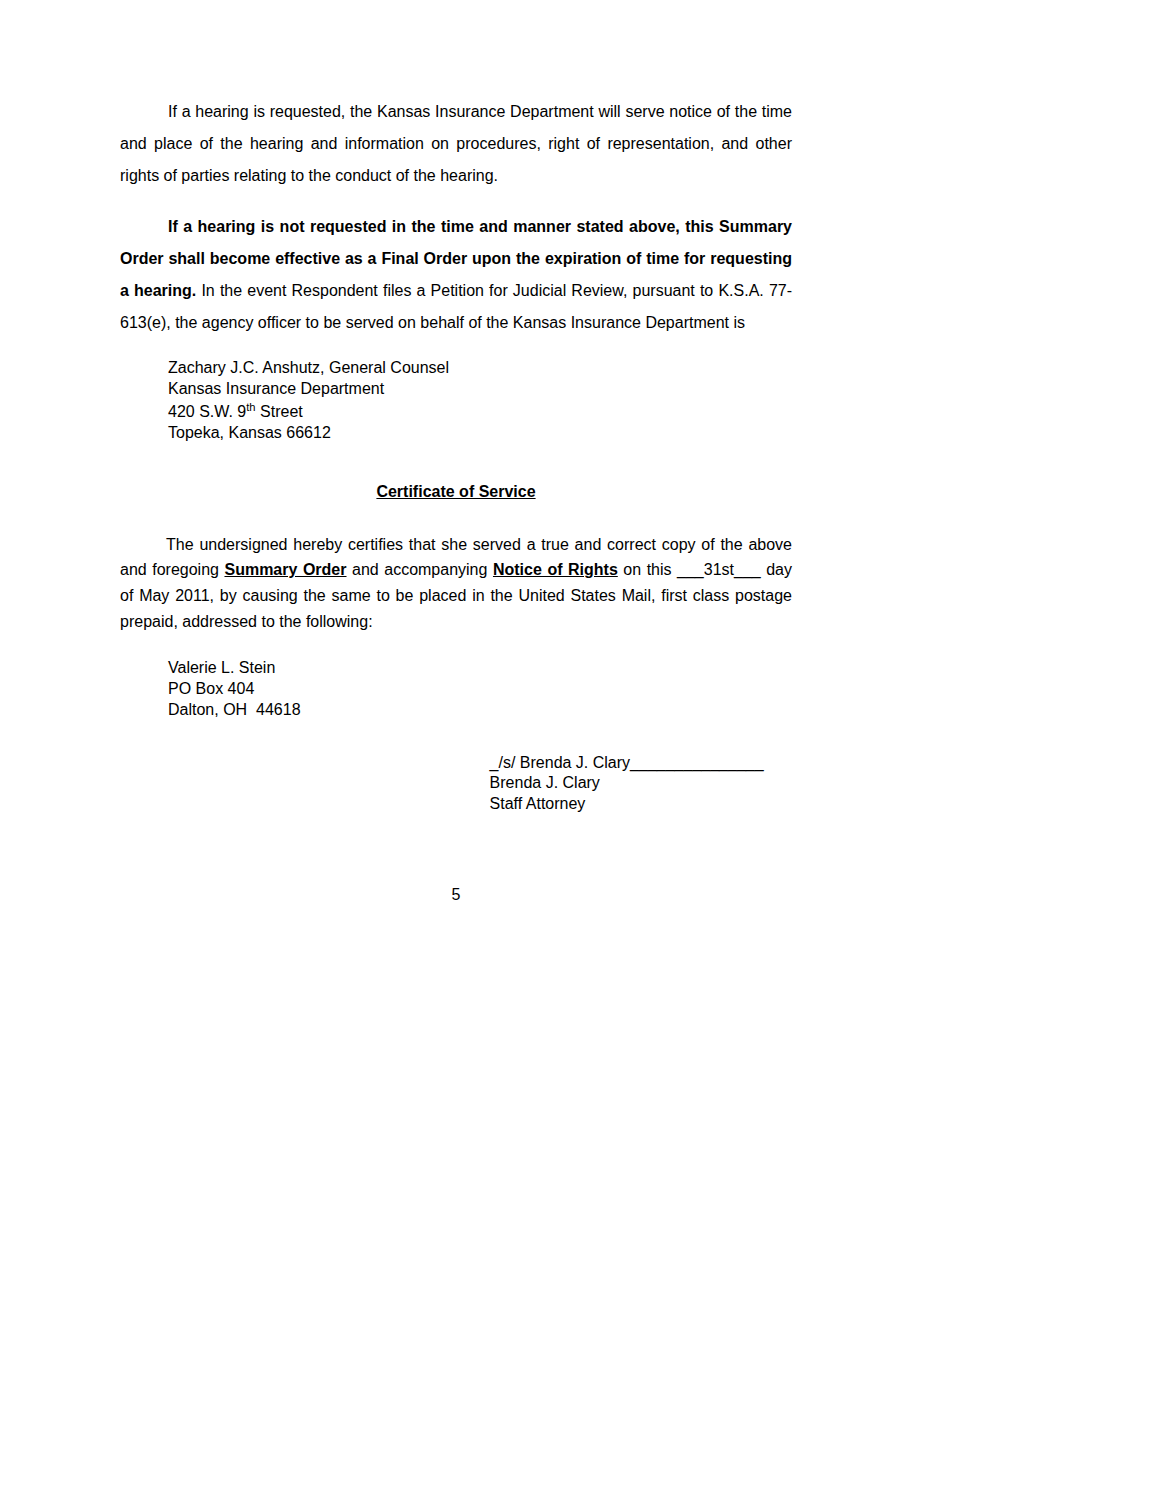If a hearing is requested, the Kansas Insurance Department will serve notice of the time and place of the hearing and information on procedures, right of representation, and other rights of parties relating to the conduct of the hearing.
If a hearing is not requested in the time and manner stated above, this Summary Order shall become effective as a Final Order upon the expiration of time for requesting a hearing. In the event Respondent files a Petition for Judicial Review, pursuant to K.S.A. 77-613(e), the agency officer to be served on behalf of the Kansas Insurance Department is
Zachary J.C. Anshutz, General Counsel
Kansas Insurance Department
420 S.W. 9th Street
Topeka, Kansas 66612
Certificate of Service
The undersigned hereby certifies that she served a true and correct copy of the above and foregoing Summary Order and accompanying Notice of Rights on this ___31st___ day of May 2011, by causing the same to be placed in the United States Mail, first class postage prepaid, addressed to the following:
Valerie L. Stein
PO Box 404
Dalton, OH 44618
_/s/ Brenda J. Clary_______________
Brenda J. Clary
Staff Attorney
5